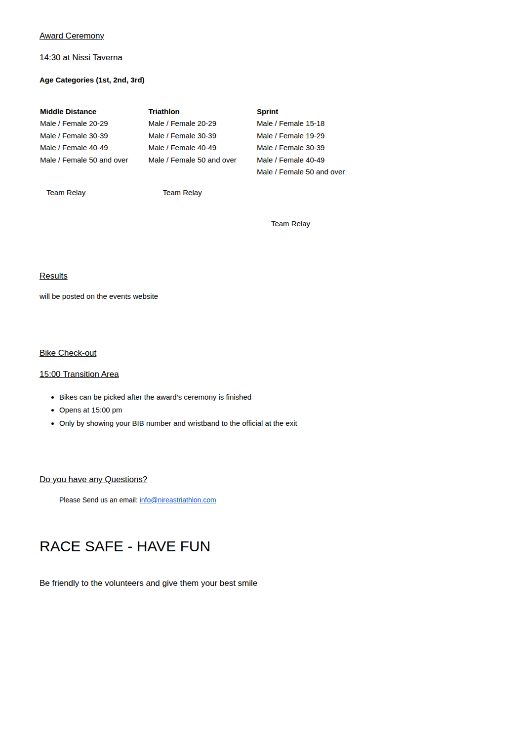Award Ceremony
14:30 at Nissi Taverna
Age Categories (1st, 2nd, 3rd)
| Middle Distance | Triathlon | Sprint |
| --- | --- | --- |
| Male / Female 20-29 | Male / Female 20-29 | Male / Female 15-18 |
| Male / Female 30-39 | Male / Female 30-39 | Male / Female 19-29 |
| Male / Female 40-49 | Male / Female 40-49 | Male / Female 30-39 |
| Male / Female 50 and over | Male / Female 50 and over | Male / Female 40-49 |
| | | Male / Female 50 and over |
| Team Relay | Team Relay | |
| | | Team Relay |
Results
will be posted on the events website
Bike Check-out
15:00 Transition Area
Bikes can be picked after the award’s ceremony is finished
Opens at 15:00 pm
Only by showing your BIB number and wristband to the official at the exit
Do you have any Questions?
Please Send us an email: info@nireastriathlon.com
RACE SAFE - HAVE FUN
Be friendly to the volunteers and give them your best smile